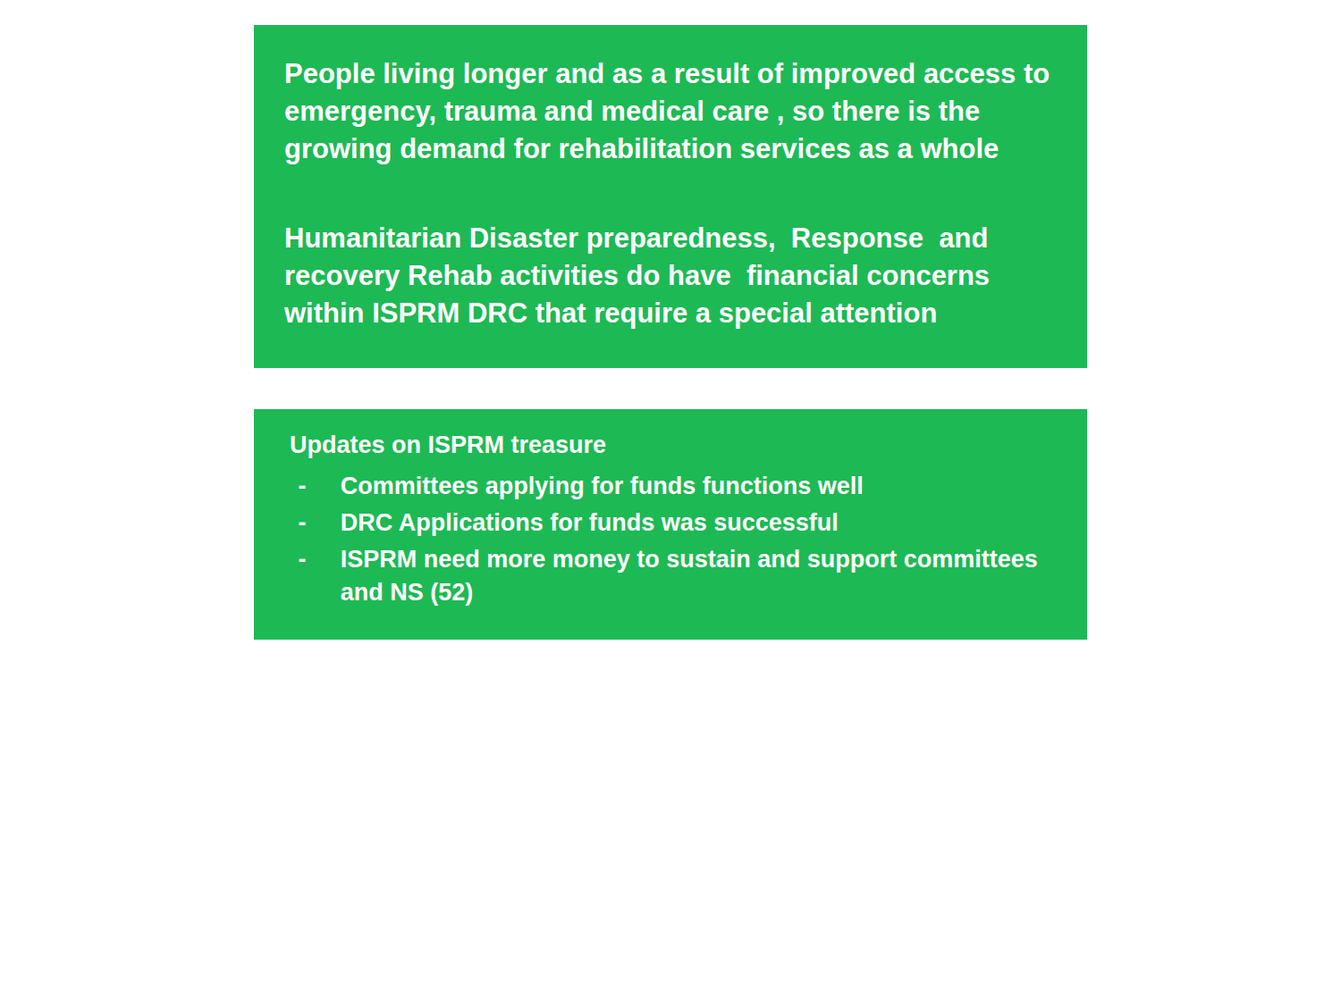People living longer and as a result of improved access to emergency, trauma and medical care , so there is the growing demand for rehabilitation services as a whole
Humanitarian Disaster preparedness, Response and recovery Rehab activities do have financial concerns within ISPRM DRC that require a special attention
Updates on ISPRM treasure
Committees applying for funds functions well
DRC Applications for funds was successful
ISPRM need more money to sustain and support committees and NS (52)